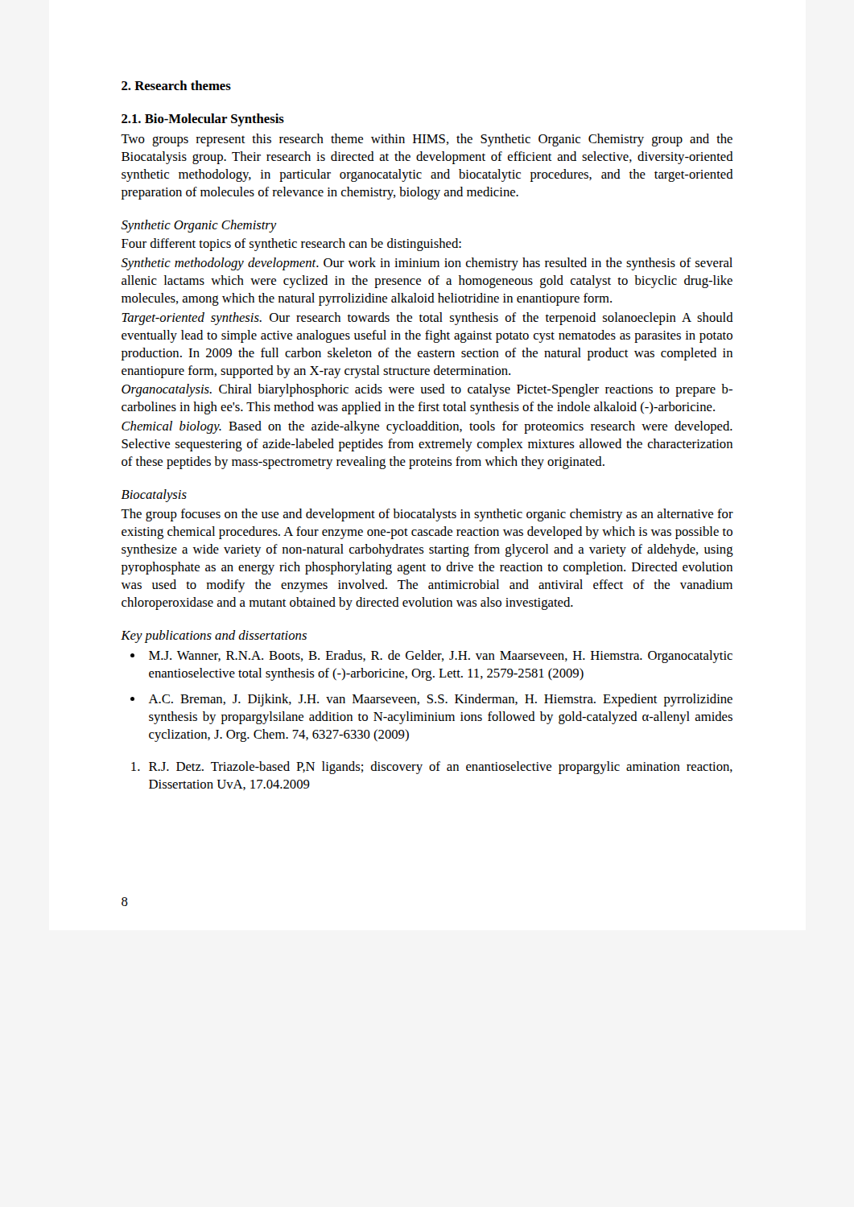2. Research themes
2.1. Bio-Molecular Synthesis
Two groups represent this research theme within HIMS, the Synthetic Organic Chemistry group and the Biocatalysis group. Their research is directed at the development of efficient and selective, diversity-oriented synthetic methodology, in particular organocatalytic and biocatalytic procedures, and the target-oriented preparation of molecules of relevance in chemistry, biology and medicine.
Synthetic Organic Chemistry
Four different topics of synthetic research can be distinguished:
Synthetic methodology development. Our work in iminium ion chemistry has resulted in the synthesis of several allenic lactams which were cyclized in the presence of a homogeneous gold catalyst to bicyclic drug-like molecules, among which the natural pyrrolizidine alkaloid heliotridine in enantiopure form.
Target-oriented synthesis. Our research towards the total synthesis of the terpenoid solanoeclepin A should eventually lead to simple active analogues useful in the fight against potato cyst nematodes as parasites in potato production. In 2009 the full carbon skeleton of the eastern section of the natural product was completed in enantiopure form, supported by an X-ray crystal structure determination.
Organocatalysis. Chiral biarylphosphoric acids were used to catalyse Pictet-Spengler reactions to prepare b-carbolines in high ee's. This method was applied in the first total synthesis of the indole alkaloid (-)-arboricine.
Chemical biology. Based on the azide-alkyne cycloaddition, tools for proteomics research were developed. Selective sequestering of azide-labeled peptides from extremely complex mixtures allowed the characterization of these peptides by mass-spectrometry revealing the proteins from which they originated.
Biocatalysis
The group focuses on the use and development of biocatalysts in synthetic organic chemistry as an alternative for existing chemical procedures. A four enzyme one-pot cascade reaction was developed by which is was possible to synthesize a wide variety of non-natural carbohydrates starting from glycerol and a variety of aldehyde, using pyrophosphate as an energy rich phosphorylating agent to drive the reaction to completion. Directed evolution was used to modify the enzymes involved. The antimicrobial and antiviral effect of the vanadium chloroperoxidase and a mutant obtained by directed evolution was also investigated.
Key publications and dissertations
M.J. Wanner, R.N.A. Boots, B. Eradus, R. de Gelder, J.H. van Maarseveen, H. Hiemstra. Organocatalytic enantioselective total synthesis of (-)-arboricine, Org. Lett. 11, 2579-2581 (2009)
A.C. Breman, J. Dijkink, J.H. van Maarseveen, S.S. Kinderman, H. Hiemstra. Expedient pyrrolizidine synthesis by propargylsilane addition to N-acyliminium ions followed by gold-catalyzed α-allenyl amides cyclization, J. Org. Chem. 74, 6327-6330 (2009)
R.J. Detz. Triazole-based P,N ligands; discovery of an enantioselective propargylic amination reaction, Dissertation UvA, 17.04.2009
8